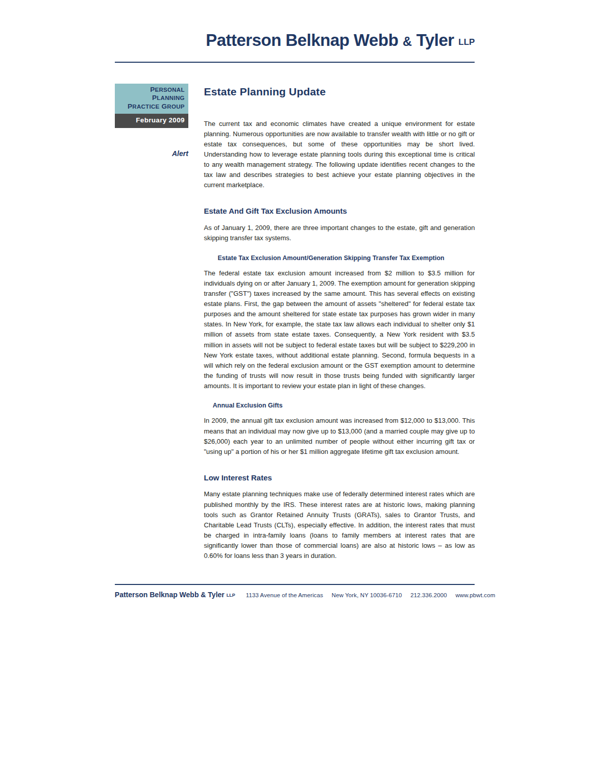Patterson Belknap Webb & Tyler LLP
PERSONAL PLANNING
PRACTICE GROUP
February 2009
Alert
Estate Planning Update
The current tax and economic climates have created a unique environment for estate planning. Numerous opportunities are now available to transfer wealth with little or no gift or estate tax consequences, but some of these opportunities may be short lived. Understanding how to leverage estate planning tools during this exceptional time is critical to any wealth management strategy. The following update identifies recent changes to the tax law and describes strategies to best achieve your estate planning objectives in the current marketplace.
Estate And Gift Tax Exclusion Amounts
As of January 1, 2009, there are three important changes to the estate, gift and generation skipping transfer tax systems.
Estate Tax Exclusion Amount/Generation Skipping Transfer Tax Exemption
The federal estate tax exclusion amount increased from $2 million to $3.5 million for individuals dying on or after January 1, 2009. The exemption amount for generation skipping transfer ("GST") taxes increased by the same amount. This has several effects on existing estate plans. First, the gap between the amount of assets "sheltered" for federal estate tax purposes and the amount sheltered for state estate tax purposes has grown wider in many states. In New York, for example, the state tax law allows each individual to shelter only $1 million of assets from state estate taxes. Consequently, a New York resident with $3.5 million in assets will not be subject to federal estate taxes but will be subject to $229,200 in New York estate taxes, without additional estate planning. Second, formula bequests in a will which rely on the federal exclusion amount or the GST exemption amount to determine the funding of trusts will now result in those trusts being funded with significantly larger amounts. It is important to review your estate plan in light of these changes.
Annual Exclusion Gifts
In 2009, the annual gift tax exclusion amount was increased from $12,000 to $13,000. This means that an individual may now give up to $13,000 (and a married couple may give up to $26,000) each year to an unlimited number of people without either incurring gift tax or "using up" a portion of his or her $1 million aggregate lifetime gift tax exclusion amount.
Low Interest Rates
Many estate planning techniques make use of federally determined interest rates which are published monthly by the IRS. These interest rates are at historic lows, making planning tools such as Grantor Retained Annuity Trusts (GRATs), sales to Grantor Trusts, and Charitable Lead Trusts (CLTs), especially effective. In addition, the interest rates that must be charged in intra-family loans (loans to family members at interest rates that are significantly lower than those of commercial loans) are also at historic lows – as low as 0.60% for loans less than 3 years in duration.
Patterson Belknap Webb & Tyler LLP
1133 Avenue of the Americas New York, NY 10036-6710 212.336.2000 www.pbwt.com